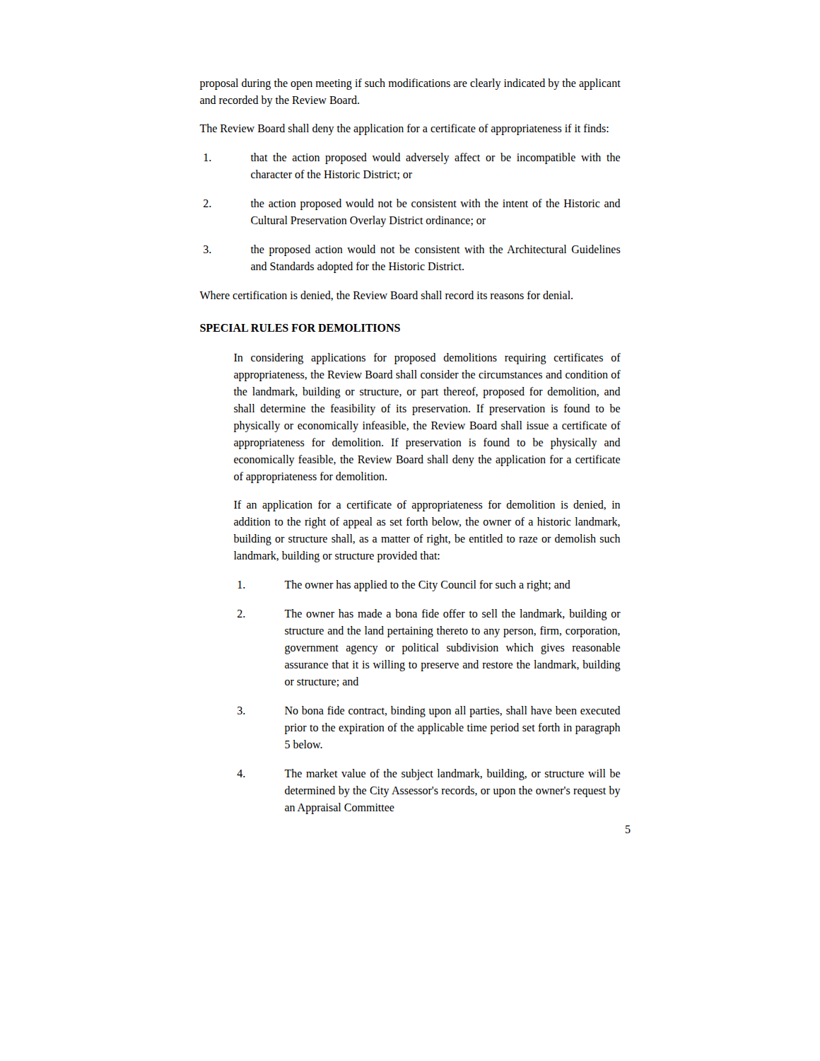proposal during the open meeting if such modifications are clearly indicated by the applicant and recorded by the Review Board.
The Review Board shall deny the application for a certificate of appropriateness if it finds:
1. that the action proposed would adversely affect or be incompatible with the character of the Historic District; or
2. the action proposed would not be consistent with the intent of the Historic and Cultural Preservation Overlay District ordinance; or
3. the proposed action would not be consistent with the Architectural Guidelines and Standards adopted for the Historic District.
Where certification is denied, the Review Board shall record its reasons for denial.
SPECIAL RULES FOR DEMOLITIONS
In considering applications for proposed demolitions requiring certificates of appropriateness, the Review Board shall consider the circumstances and condition of the landmark, building or structure, or part thereof, proposed for demolition, and shall determine the feasibility of its preservation. If preservation is found to be physically or economically infeasible, the Review Board shall issue a certificate of appropriateness for demolition. If preservation is found to be physically and economically feasible, the Review Board shall deny the application for a certificate of appropriateness for demolition.
If an application for a certificate of appropriateness for demolition is denied, in addition to the right of appeal as set forth below, the owner of a historic landmark, building or structure shall, as a matter of right, be entitled to raze or demolish such landmark, building or structure provided that:
1. The owner has applied to the City Council for such a right; and
2. The owner has made a bona fide offer to sell the landmark, building or structure and the land pertaining thereto to any person, firm, corporation, government agency or political subdivision which gives reasonable assurance that it is willing to preserve and restore the landmark, building or structure; and
3. No bona fide contract, binding upon all parties, shall have been executed prior to the expiration of the applicable time period set forth in paragraph 5 below.
4. The market value of the subject landmark, building, or structure will be determined by the City Assessor's records, or upon the owner's request by an Appraisal Committee
5